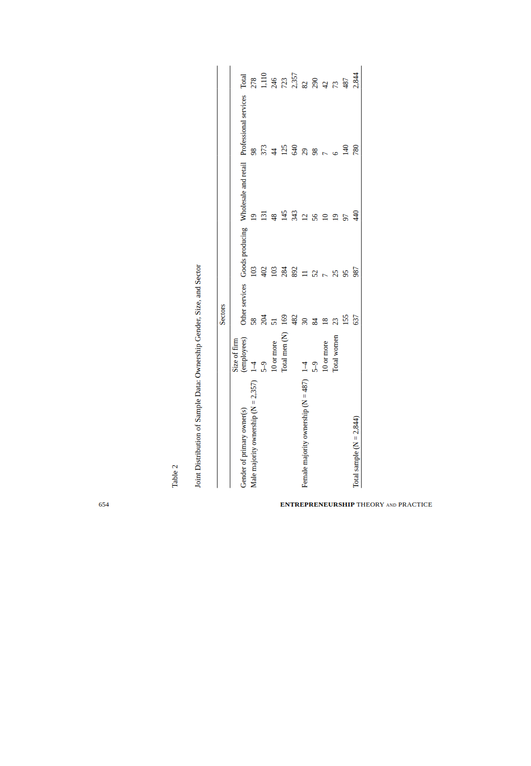Table 2
Joint Distribution of Sample Data: Ownership Gender, Size, and Sector
| | | Sectors | |
| --- | --- | --- | --- |
| Gender of primary owner(s) | Size of firm (employees) | Other services | Goods producing | Wholesale and retail | Professional services | Total |
| Male majority ownership (N = 2,357) | 1–4 | 58 | 103 | 19 | 98 | 278 |
| | 5–9 | 204 | 402 | 131 | 373 | 1,110 |
| | 10 or more | 51 | 103 | 48 | 44 | 246 |
| | Total men (N) | 169 | 284 | 145 | 125 | 723 |
| | | 482 | 892 | 343 | 640 | 2,357 |
| Female majority ownership (N = 487) | 1–4 | 30 | 11 | 12 | 29 | 82 |
| | 5–9 | 84 | 52 | 56 | 98 | 290 |
| | 10 or more | 18 | 7 | 10 | 7 | 42 |
| | Total women | 23 | 25 | 19 | 6 | 73 |
| | | 155 | 95 | 97 | 140 | 487 |
| Total sample (N = 2,844) | | 637 | 987 | 440 | 780 | 2,844 |
654
ENTREPRENEURSHIP THEORY and PRACTICE